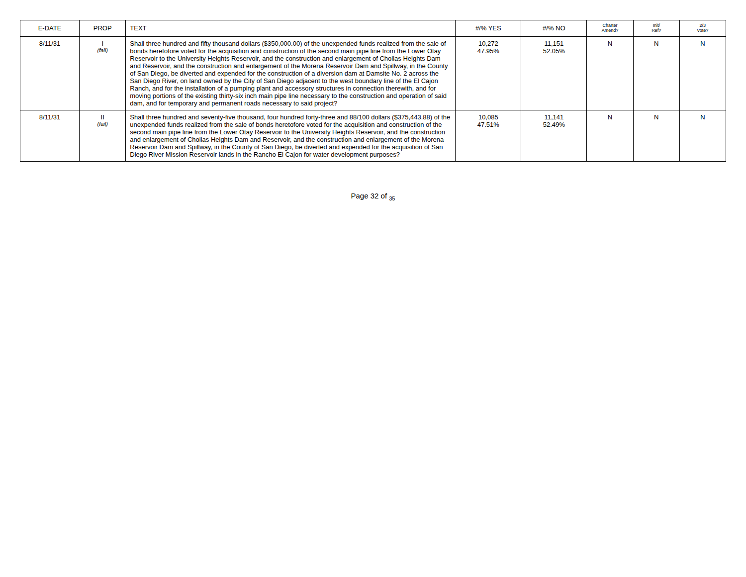| E-DATE | PROP | TEXT | #/% YES | #/% NO | Charter Amend? | Init/ Ref? | 2/3 Vote? |
| --- | --- | --- | --- | --- | --- | --- | --- |
| 8/11/31 | I (fail) | Shall three hundred and fifty thousand dollars ($350,000.00) of the unexpended funds realized from the sale of bonds heretofore voted for the acquisition and construction of the second main pipe line from the Lower Otay Reservoir to the University Heights Reservoir, and the construction and enlargement of Chollas Heights Dam and Reservoir, and the construction and enlargement of the Morena Reservoir Dam and Spillway, in the County of San Diego, be diverted and expended for the construction of a diversion dam at Damsite No. 2 across the San Diego River, on land owned by the City of San Diego adjacent to the west boundary line of the El Cajon Ranch, and for the installation of a pumping plant and accessory structures in connection therewith, and for moving portions of the existing thirty-six inch main pipe line necessary to the construction and operation of said dam, and for temporary and permanent roads necessary to said project? | 10,272 47.95% | 11,151 52.05% | N | N | N |
| 8/11/31 | II (fail) | Shall three hundred and seventy-five thousand, four hundred forty-three and 88/100 dollars ($375,443.88) of the unexpended funds realized from the sale of bonds heretofore voted for the acquisition and construction of the second main pipe line from the Lower Otay Reservoir to the University Heights Reservoir, and the construction and enlargement of Chollas Heights Dam and Reservoir, and the construction and enlargement of the Morena Reservoir Dam and Spillway, in the County of San Diego, be diverted and expended for the acquisition of San Diego River Mission Reservoir lands in the Rancho El Cajon for water development purposes? | 10,085 47.51% | 11,141 52.49% | N | N | N |
Page 32 of 35